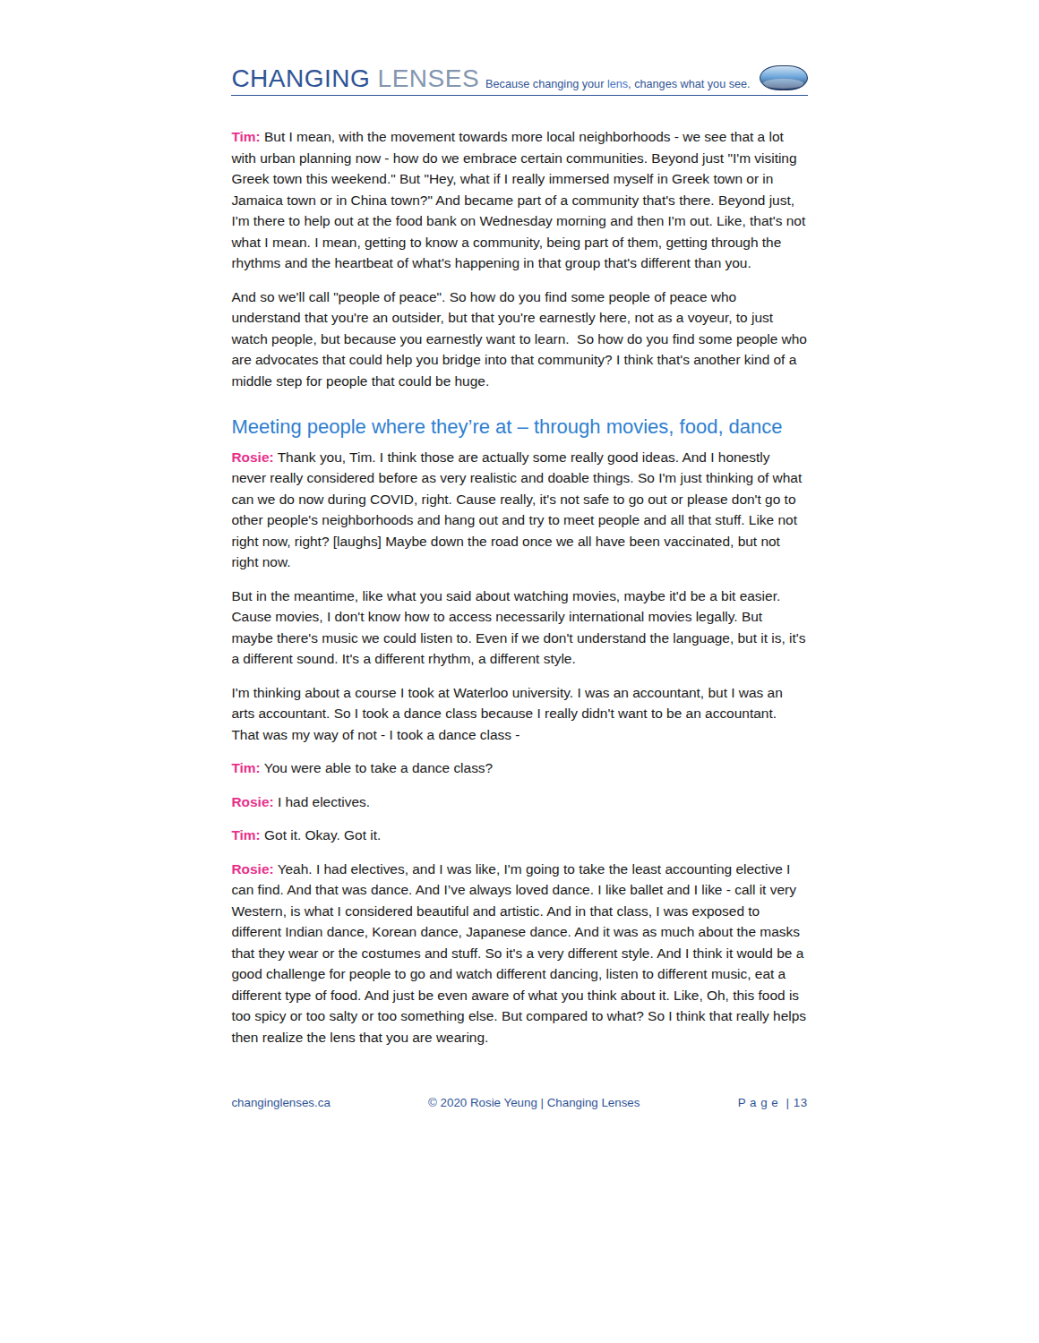CHANGING LENSES
Because changing your lens, changes what you see.
Tim: But I mean, with the movement towards more local neighborhoods - we see that a lot with urban planning now - how do we embrace certain communities. Beyond just "I'm visiting Greek town this weekend." But "Hey, what if I really immersed myself in Greek town or in Jamaica town or in China town?" And became part of a community that's there. Beyond just, I'm there to help out at the food bank on Wednesday morning and then I'm out. Like, that's not what I mean. I mean, getting to know a community, being part of them, getting through the rhythms and the heartbeat of what's happening in that group that's different than you.
And so we'll call "people of peace". So how do you find some people of peace who understand that you're an outsider, but that you're earnestly here, not as a voyeur, to just watch people, but because you earnestly want to learn. So how do you find some people who are advocates that could help you bridge into that community? I think that's another kind of a middle step for people that could be huge.
Meeting people where they’re at – through movies, food, dance
Rosie: Thank you, Tim. I think those are actually some really good ideas. And I honestly never really considered before as very realistic and doable things. So I'm just thinking of what can we do now during COVID, right. Cause really, it's not safe to go out or please don't go to other people's neighborhoods and hang out and try to meet people and all that stuff. Like not right now, right? [laughs] Maybe down the road once we all have been vaccinated, but not right now.
But in the meantime, like what you said about watching movies, maybe it'd be a bit easier. Cause movies, I don't know how to access necessarily international movies legally. But maybe there's music we could listen to. Even if we don't understand the language, but it is, it's a different sound. It's a different rhythm, a different style.
I'm thinking about a course I took at Waterloo university. I was an accountant, but I was an arts accountant. So I took a dance class because I really didn't want to be an accountant. That was my way of not - I took a dance class -
Tim: You were able to take a dance class?
Rosie: I had electives.
Tim: Got it. Okay. Got it.
Rosie: Yeah. I had electives, and I was like, I'm going to take the least accounting elective I can find. And that was dance. And I’ve always loved dance. I like ballet and I like - call it very Western, is what I considered beautiful and artistic. And in that class, I was exposed to different Indian dance, Korean dance, Japanese dance. And it was as much about the masks that they wear or the costumes and stuff. So it's a very different style. And I think it would be a good challenge for people to go and watch different dancing, listen to different music, eat a different type of food. And just be even aware of what you think about it. Like, Oh, this food is too spicy or too salty or too something else. But compared to what? So I think that really helps then realize the lens that you are wearing.
changinglenses.ca
© 2020 Rosie Yeung | Changing Lenses
P a g e | 13